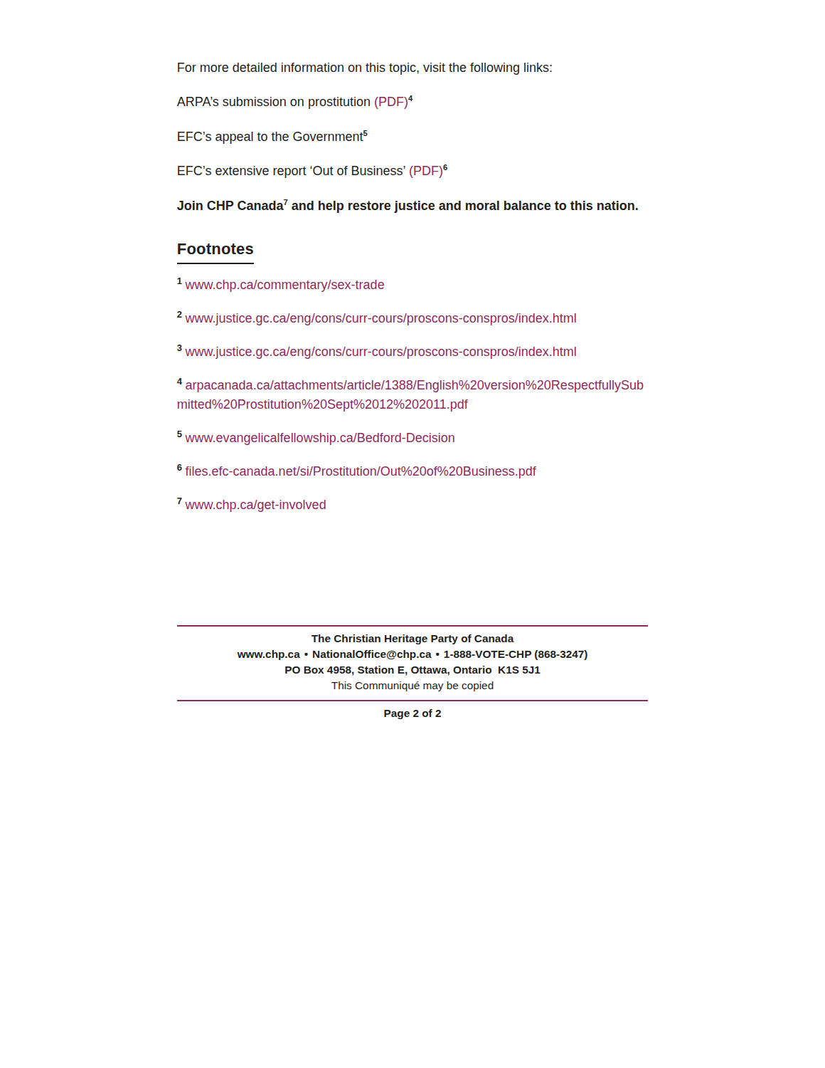For more detailed information on this topic, visit the following links:
ARPA’s submission on prostitution (PDF)4
EFC’s appeal to the Government5
EFC’s extensive report ‘Out of Business’ (PDF)6
Join CHP Canada7 and help restore justice and moral balance to this nation.
Footnotes
1 www.chp.ca/commentary/sex-trade
2 www.justice.gc.ca/eng/cons/curr-cours/proscons-conspros/index.html
3 www.justice.gc.ca/eng/cons/curr-cours/proscons-conspros/index.html
4 arpacanada.ca/attachments/article/1388/English%20version%20RespectfullySubmitted%20Prostitution%20Sept%2012%202011.pdf
5 www.evangelicalfellowship.ca/Bedford-Decision
6 files.efc-canada.net/si/Prostitution/Out%20of%20Business.pdf
7 www.chp.ca/get-involved
The Christian Heritage Party of Canada
www.chp.ca•NationalOffice@chp.ca•1-888-VOTE-CHP (868-3247)
PO Box 4958, Station E, Ottawa, Ontario K1S 5J1
This Communiqué may be copied
Page 2 of 2